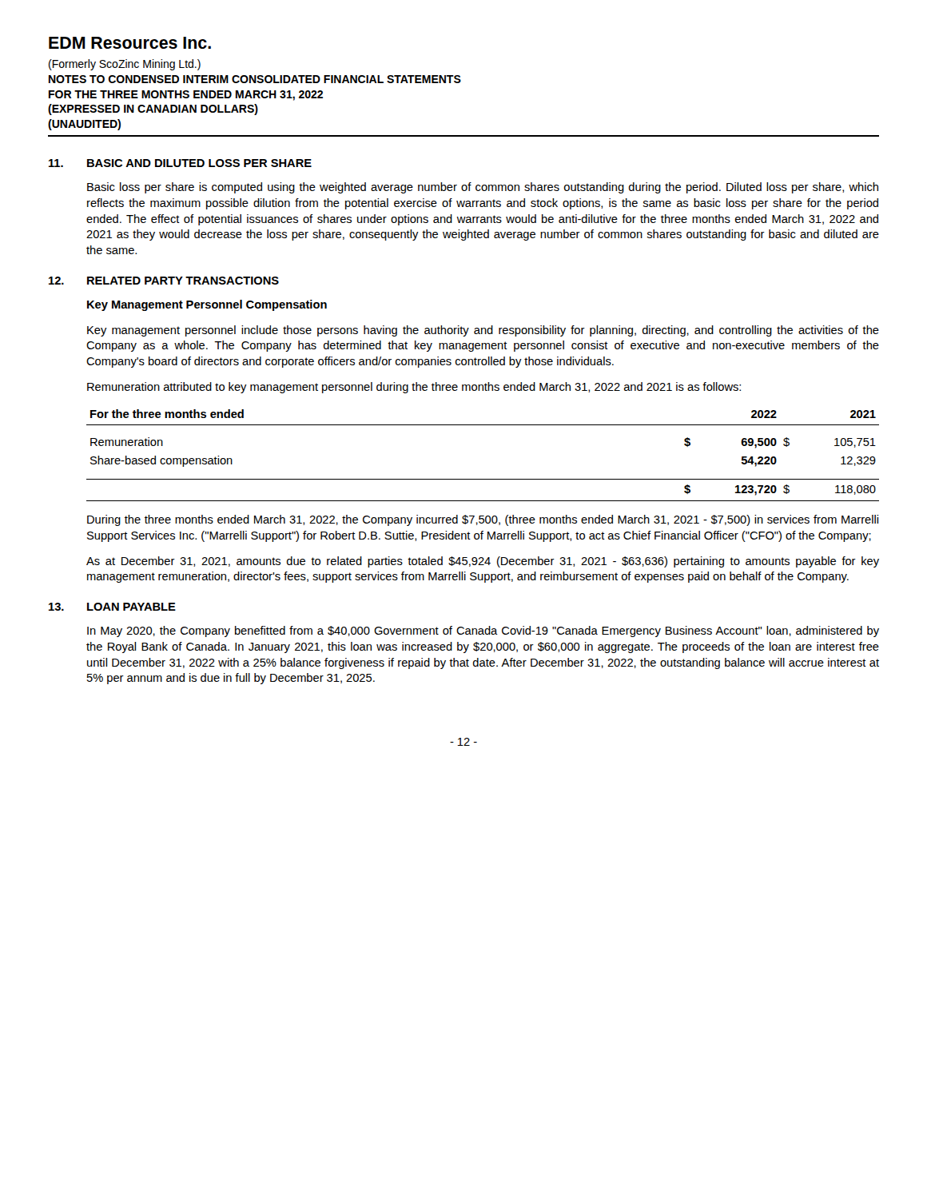EDM Resources Inc.
(Formerly ScoZinc Mining Ltd.)
NOTES TO CONDENSED INTERIM CONSOLIDATED FINANCIAL STATEMENTS
FOR THE THREE MONTHS ENDED MARCH 31, 2022
(EXPRESSED IN CANADIAN DOLLARS)
(UNAUDITED)
11. BASIC AND DILUTED LOSS PER SHARE
Basic loss per share is computed using the weighted average number of common shares outstanding during the period. Diluted loss per share, which reflects the maximum possible dilution from the potential exercise of warrants and stock options, is the same as basic loss per share for the period ended. The effect of potential issuances of shares under options and warrants would be anti-dilutive for the three months ended March 31, 2022 and 2021 as they would decrease the loss per share, consequently the weighted average number of common shares outstanding for basic and diluted are the same.
12. RELATED PARTY TRANSACTIONS
Key Management Personnel Compensation
Key management personnel include those persons having the authority and responsibility for planning, directing, and controlling the activities of the Company as a whole. The Company has determined that key management personnel consist of executive and non-executive members of the Company's board of directors and corporate officers and/or companies controlled by those individuals.
Remuneration attributed to key management personnel during the three months ended March 31, 2022 and 2021 is as follows:
| For the three months ended | 2022 | 2021 |
| --- | --- | --- |
| Remuneration | $ | 69,500 | $ | 105,751 |
| Share-based compensation | | 54,220 | | 12,329 |
| | $ | 123,720 | $ | 118,080 |
During the three months ended March 31, 2022, the Company incurred $7,500, (three months ended March 31, 2021 - $7,500) in services from Marrelli Support Services Inc. ("Marrelli Support") for Robert D.B. Suttie, President of Marrelli Support, to act as Chief Financial Officer ("CFO") of the Company;
As at December 31, 2021, amounts due to related parties totaled $45,924 (December 31, 2021 - $63,636) pertaining to amounts payable for key management remuneration, director's fees, support services from Marrelli Support, and reimbursement of expenses paid on behalf of the Company.
13. LOAN PAYABLE
In May 2020, the Company benefitted from a $40,000 Government of Canada Covid-19 "Canada Emergency Business Account" loan, administered by the Royal Bank of Canada. In January 2021, this loan was increased by $20,000, or $60,000 in aggregate. The proceeds of the loan are interest free until December 31, 2022 with a 25% balance forgiveness if repaid by that date. After December 31, 2022, the outstanding balance will accrue interest at 5% per annum and is due in full by December 31, 2025.
- 12 -